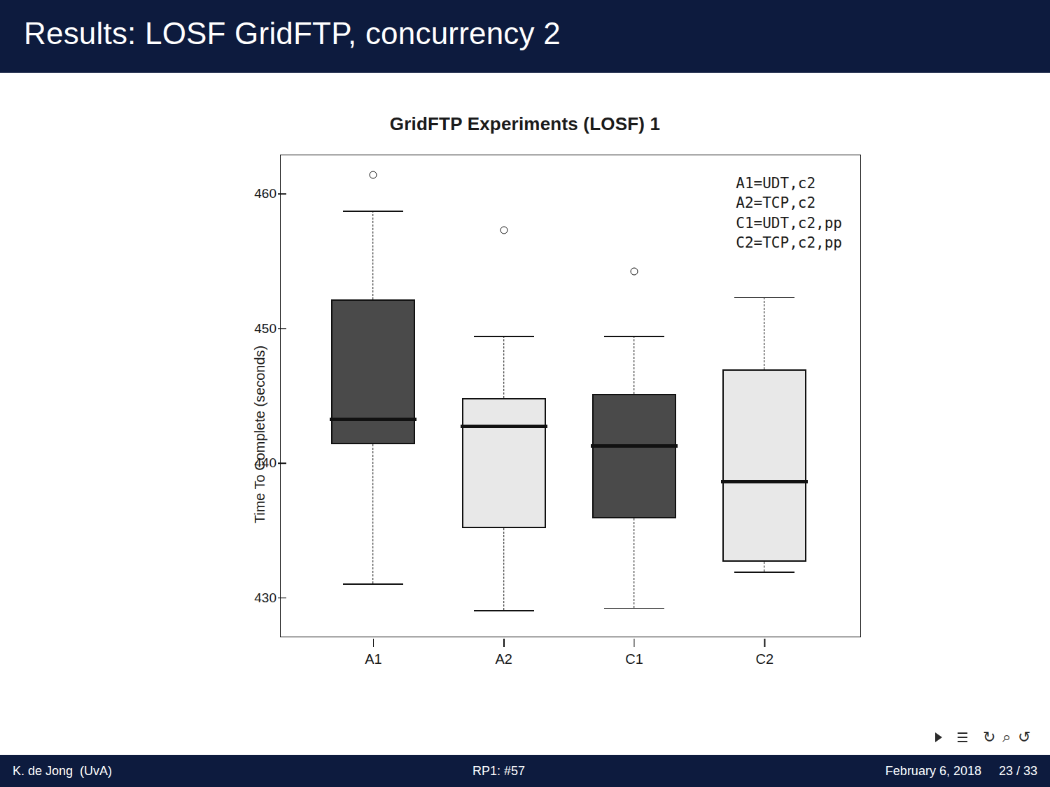Results: LOSF GridFTP, concurrency 2
GridFTP Experiments (LOSF) 1
Time To Complete (seconds)
A1=UDT,c2
A2=TCP,c2
C1=UDT,c2,pp
C2=TCP,c2,pp
460
450
440
430
A1
A2
C1
C2
↻ ⌕ ↺
K. de Jong (UvA)
RP1: #57
February 6, 2018 23 / 33